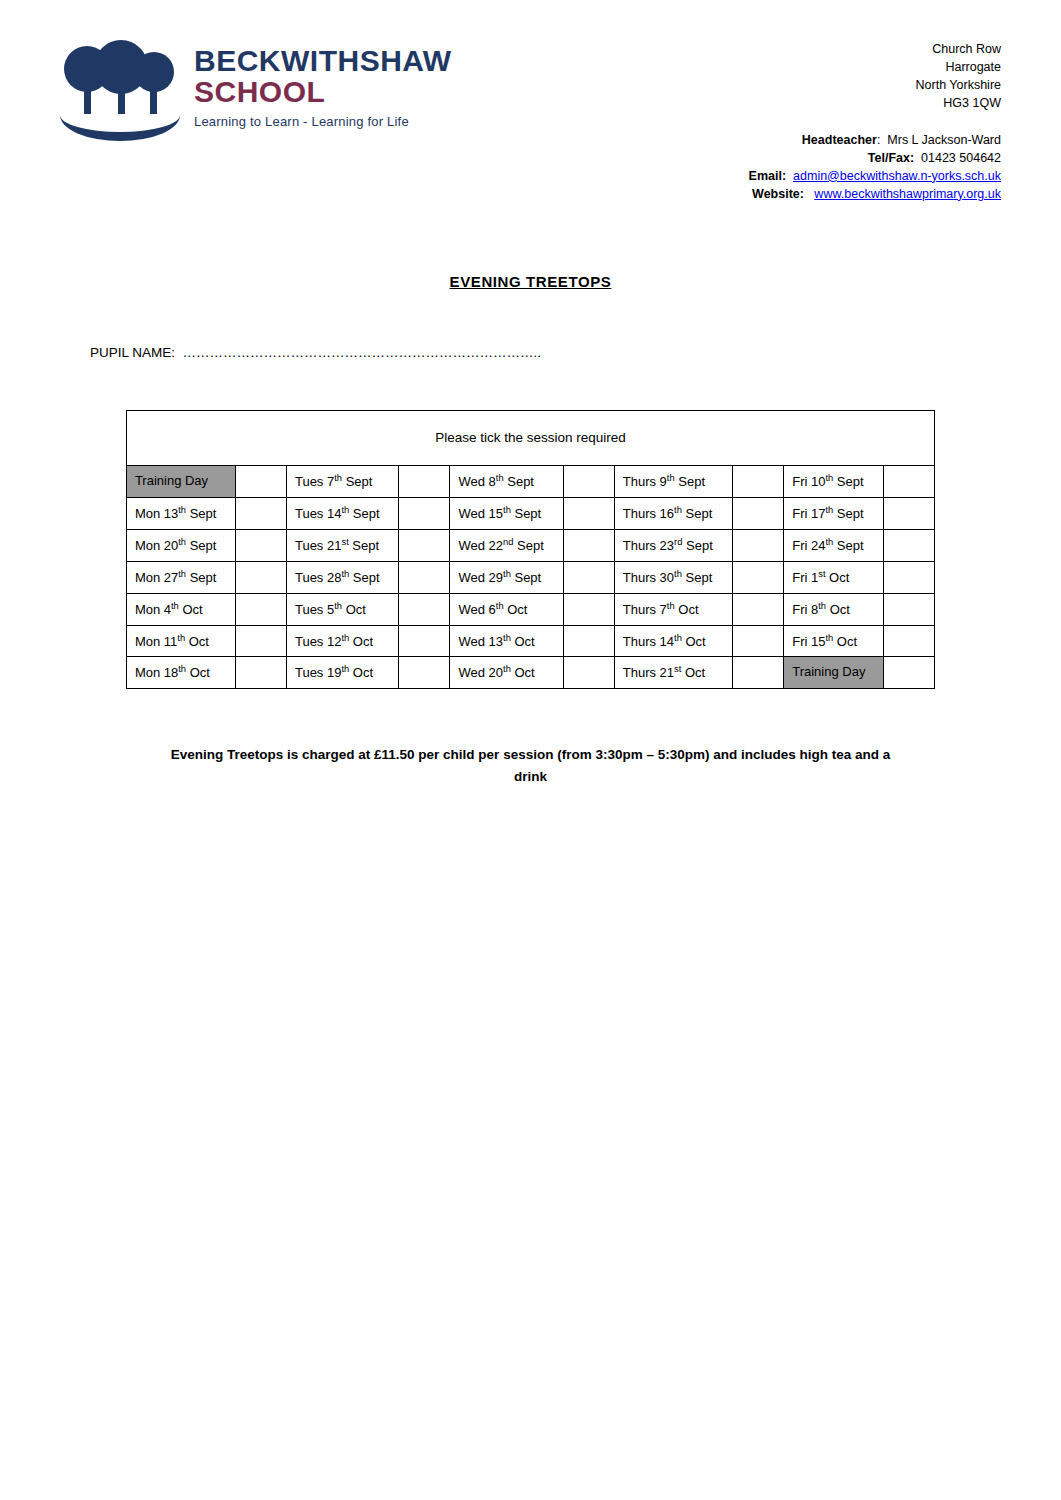BECKWITHSHAW
SCHOOL
Learning to Learn - Learning for Life
Church Row
Harrogate
North Yorkshire
HG3 1QW
Headteacher: Mrs L Jackson-Ward
Tel/Fax: 01423 504642
Email: admin@beckwithshaw.n-yorks.sch.uk
Website: www.beckwithshawprimary.org.uk
EVENING TREETOPS
PUPIL NAME: ……………………………………………………………………..
| Please tick the session required |
| Training Day | | Tues 7 th Sept | | Wed 8 th Sept | | Thurs 9 th Sept | | Fri 10 th Sept | |
| Mon 13 th Sept | | Tues 14 th Sept | | Wed 15 th Sept | | Thurs 16 th Sept | | Fri 17 th Sept | |
| Mon 20 th Sept | | Tues 21 st Sept | | Wed 22 nd Sept | | Thurs 23 rd Sept | | Fri 24 th Sept | |
| Mon 27 th Sept | | Tues 28 th Sept | | Wed 29 th Sept | | Thurs 30 th Sept | | Fri 1 st Oct | |
| Mon 4 th Oct | | Tues 5 th Oct | | Wed 6 th Oct | | Thurs 7 th Oct | | Fri 8 th Oct | |
| Mon 11 th Oct | | Tues 12 th Oct | | Wed 13 th Oct | | Thurs 14 th Oct | | Fri 15 th Oct | |
| Mon 18 th Oct | | Tues 19 th Oct | | Wed 20 th Oct | | Thurs 21 st Oct | | Training Day | |
Evening Treetops is charged at £11.50 per child per session (from 3:30pm – 5:30pm) and includes high tea and a drink